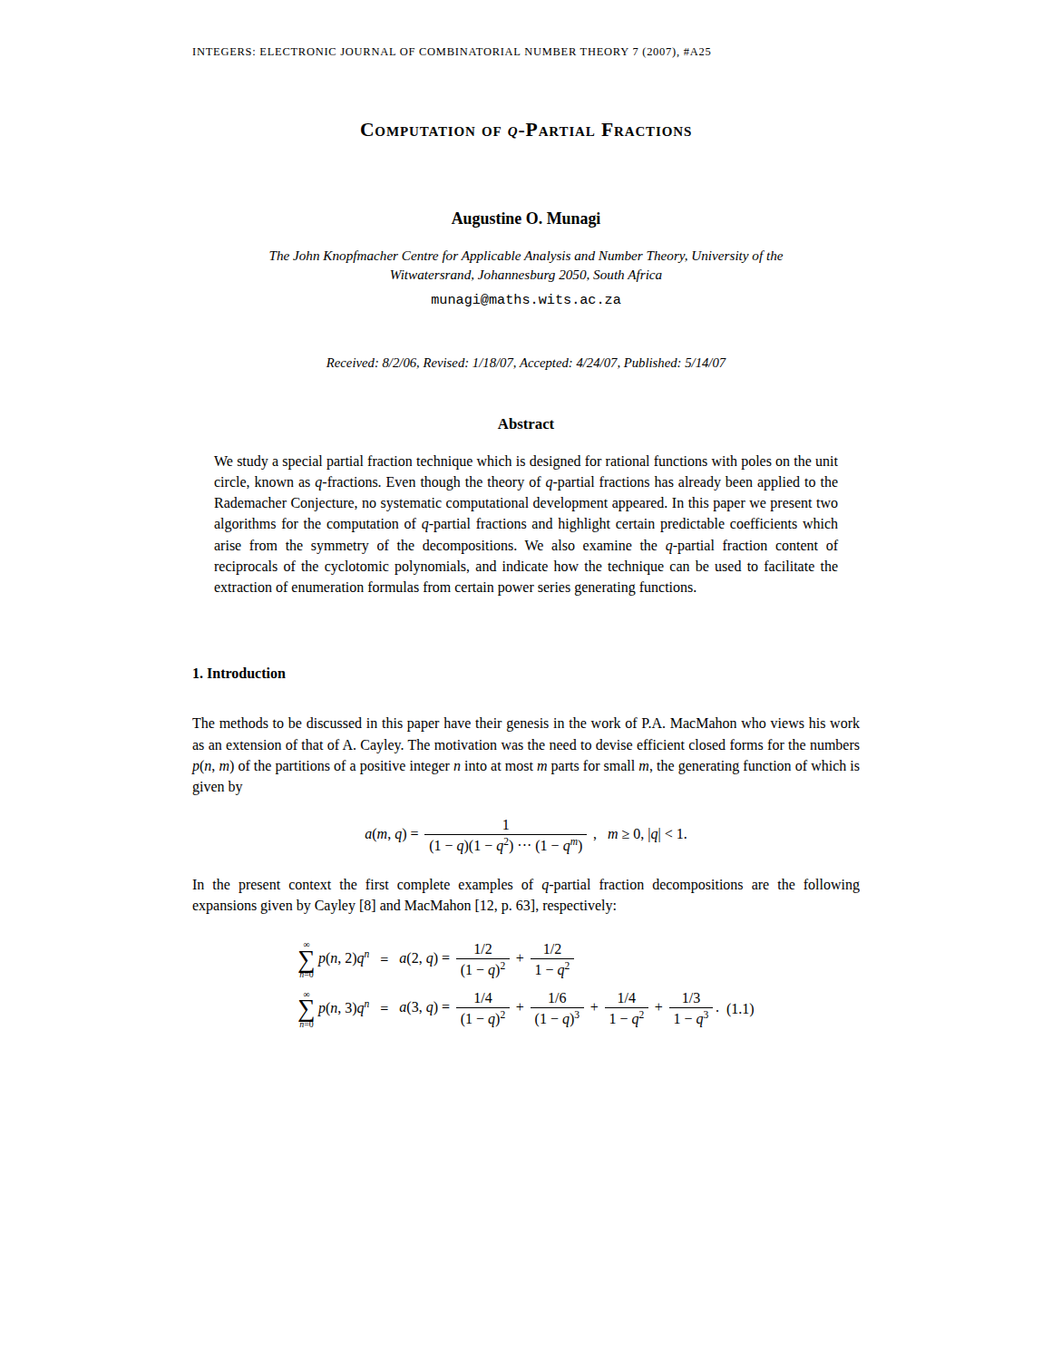INTEGERS: ELECTRONIC JOURNAL OF COMBINATORIAL NUMBER THEORY 7 (2007), #A25
Computation of q-Partial Fractions
Augustine O. Munagi
The John Knopfmacher Centre for Applicable Analysis and Number Theory, University of the
Witwatersrand, Johannesburg 2050, South Africa
munagi@maths.wits.ac.za
Received: 8/2/06, Revised: 1/18/07, Accepted: 4/24/07, Published: 5/14/07
Abstract
We study a special partial fraction technique which is designed for rational functions with poles on the unit circle, known as q-fractions. Even though the theory of q-partial fractions has already been applied to the Rademacher Conjecture, no systematic computational development appeared. In this paper we present two algorithms for the computation of q-partial fractions and highlight certain predictable coefficients which arise from the symmetry of the decompositions. We also examine the q-partial fraction content of reciprocals of the cyclotomic polynomials, and indicate how the technique can be used to facilitate the extraction of enumeration formulas from certain power series generating functions.
1. Introduction
The methods to be discussed in this paper have their genesis in the work of P.A. MacMahon who views his work as an extension of that of A. Cayley. The motivation was the need to devise efficient closed forms for the numbers p(n, m) of the partitions of a positive integer n into at most m parts for small m, the generating function of which is given by
a(m, q) = 1(1 − q)(1 − q2) ··· (1 − qm) , m ≥ 0, |q| < 1.
In the present context the first complete examples of q-partial fraction decompositions are the following expansions given by Cayley [8] and MacMahon [12, p. 63], respectively:
| ∞ ∑ n =0 p ( n , 2) q n | = | a (2, q ) = 1/2 (1 − q ) 2 + 1/2 1 − q 2 | |
| ∞ ∑ n =0 p ( n , 3) q n | = | a (3, q ) = 1/4 (1 − q ) 2 + 1/6 (1 − q ) 3 + 1/4 1 − q 2 + 1/3 1 − q 3 . | (1.1) |